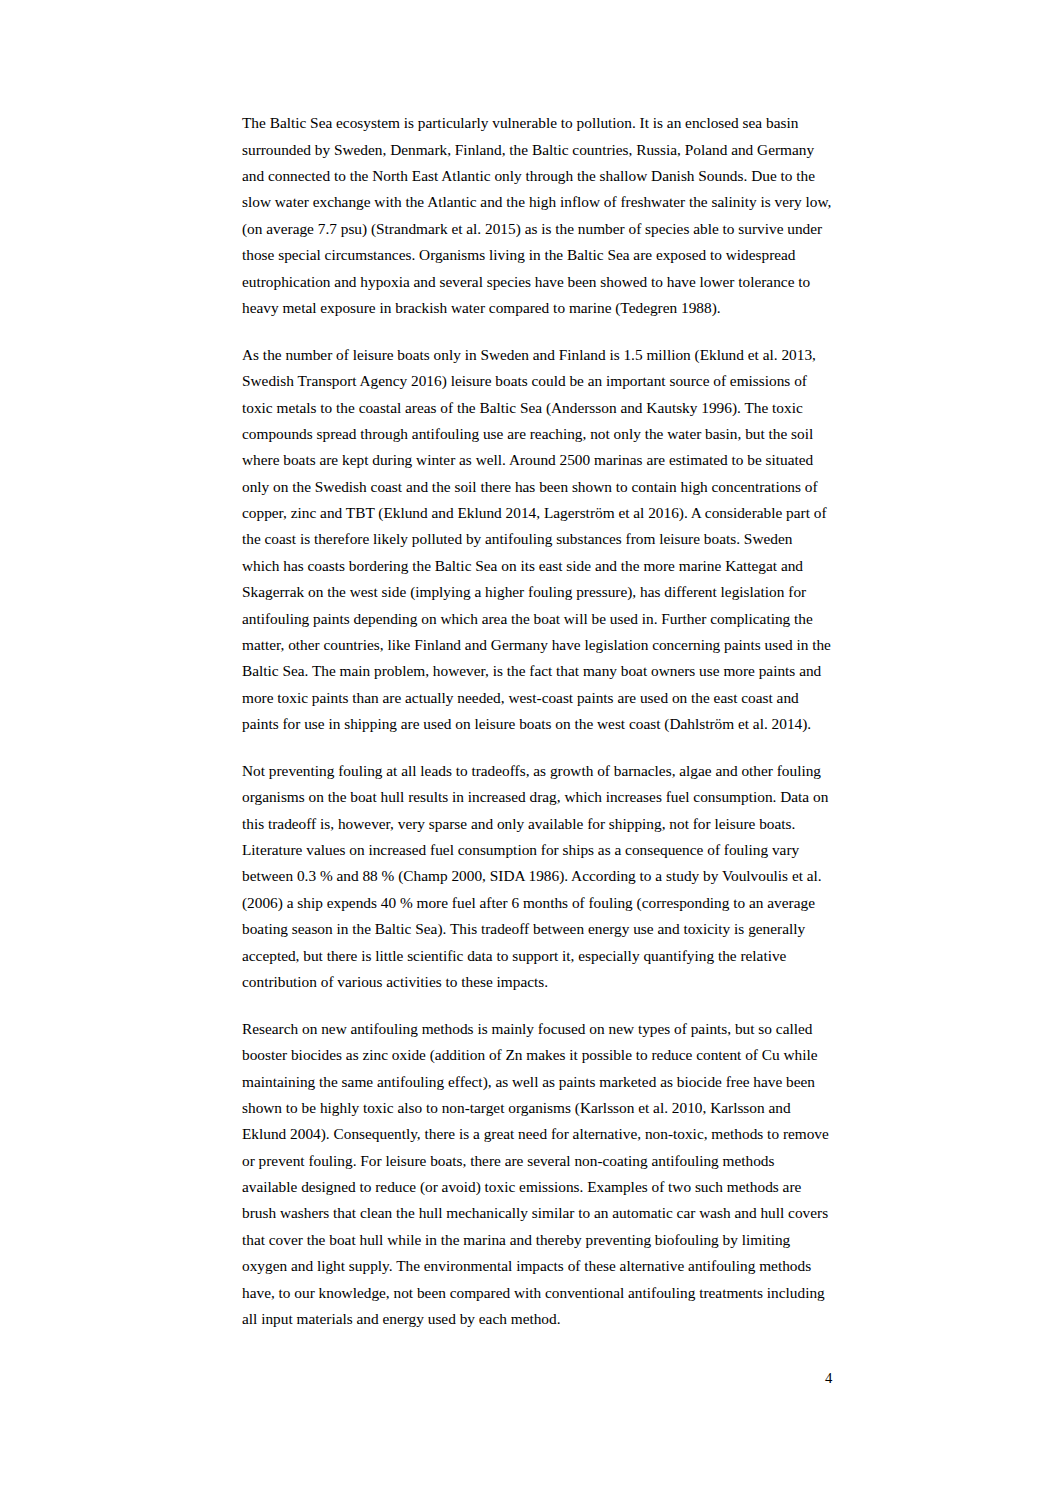The Baltic Sea ecosystem is particularly vulnerable to pollution. It is an enclosed sea basin surrounded by Sweden, Denmark, Finland, the Baltic countries, Russia, Poland and Germany and connected to the North East Atlantic only through the shallow Danish Sounds. Due to the slow water exchange with the Atlantic and the high inflow of freshwater the salinity is very low, (on average 7.7 psu) (Strandmark et al. 2015) as is the number of species able to survive under those special circumstances. Organisms living in the Baltic Sea are exposed to widespread eutrophication and hypoxia and several species have been showed to have lower tolerance to heavy metal exposure in brackish water compared to marine (Tedegren 1988).
As the number of leisure boats only in Sweden and Finland is 1.5 million (Eklund et al. 2013, Swedish Transport Agency 2016) leisure boats could be an important source of emissions of toxic metals to the coastal areas of the Baltic Sea (Andersson and Kautsky 1996). The toxic compounds spread through antifouling use are reaching, not only the water basin, but the soil where boats are kept during winter as well. Around 2500 marinas are estimated to be situated only on the Swedish coast and the soil there has been shown to contain high concentrations of copper, zinc and TBT (Eklund and Eklund 2014, Lagerström et al 2016). A considerable part of the coast is therefore likely polluted by antifouling substances from leisure boats. Sweden which has coasts bordering the Baltic Sea on its east side and the more marine Kattegat and Skagerrak on the west side (implying a higher fouling pressure), has different legislation for antifouling paints depending on which area the boat will be used in. Further complicating the matter, other countries, like Finland and Germany have legislation concerning paints used in the Baltic Sea. The main problem, however, is the fact that many boat owners use more paints and more toxic paints than are actually needed, west-coast paints are used on the east coast and paints for use in shipping are used on leisure boats on the west coast (Dahlström et al. 2014).
Not preventing fouling at all leads to tradeoffs, as growth of barnacles, algae and other fouling organisms on the boat hull results in increased drag, which increases fuel consumption. Data on this tradeoff is, however, very sparse and only available for shipping, not for leisure boats. Literature values on increased fuel consumption for ships as a consequence of fouling vary between 0.3 % and 88 % (Champ 2000, SIDA 1986). According to a study by Voulvoulis et al. (2006) a ship expends 40 % more fuel after 6 months of fouling (corresponding to an average boating season in the Baltic Sea). This tradeoff between energy use and toxicity is generally accepted, but there is little scientific data to support it, especially quantifying the relative contribution of various activities to these impacts.
Research on new antifouling methods is mainly focused on new types of paints, but so called booster biocides as zinc oxide (addition of Zn makes it possible to reduce content of Cu while maintaining the same antifouling effect), as well as paints marketed as biocide free have been shown to be highly toxic also to non-target organisms (Karlsson et al. 2010, Karlsson and Eklund 2004). Consequently, there is a great need for alternative, non-toxic, methods to remove or prevent fouling. For leisure boats, there are several non-coating antifouling methods available designed to reduce (or avoid) toxic emissions. Examples of two such methods are brush washers that clean the hull mechanically similar to an automatic car wash and hull covers that cover the boat hull while in the marina and thereby preventing biofouling by limiting oxygen and light supply. The environmental impacts of these alternative antifouling methods have, to our knowledge, not been compared with conventional antifouling treatments including all input materials and energy used by each method.
4